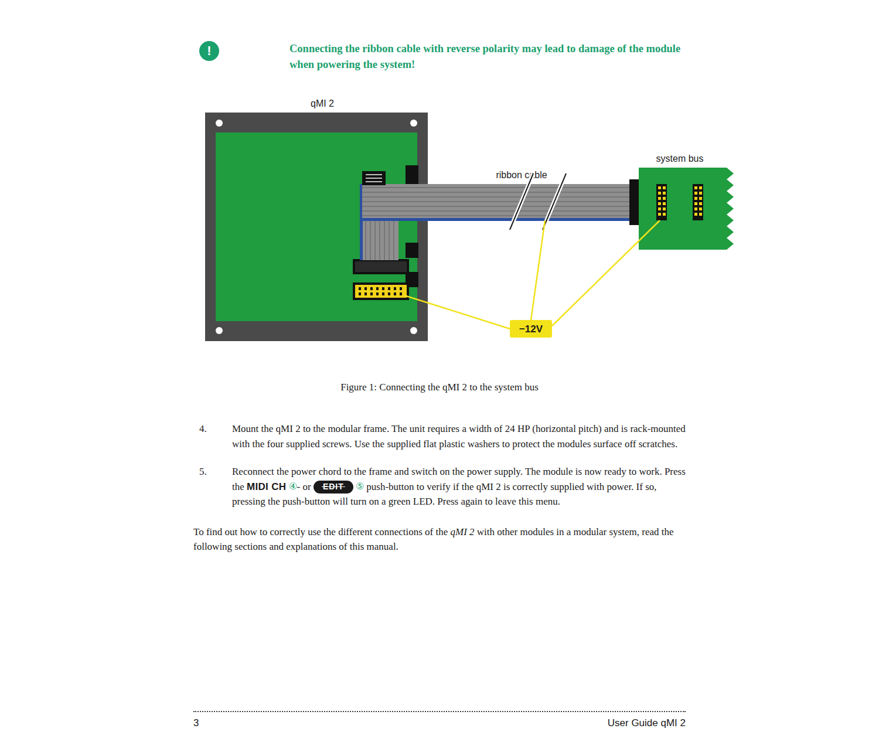!
Connecting the ribbon cable with reverse polarity may lead to damage of the module when powering the system!
qMI 2 system bus ribbon cable −12V
Figure 1: Connecting the qMI 2 to the system bus
Mount the qMI 2 to the modular frame. The unit requires a width of 24 HP (horizontal pitch) and is rack-mounted with the four supplied screws. Use the supplied flat plastic washers to protect the modules surface off scratches.
Reconnect the power chord to the frame and switch on the power supply. The module is now ready to work. Press the MIDI CH ④- or EDIT ⑤ push-button to verify if the qMI 2 is correctly supplied with power. If so, pressing the push-button will turn on a green LED. Press again to leave this menu.
To find out how to correctly use the different connections of the qMI 2 with other modules in a modular system, read the following sections and explanations of this manual.
3 User Guide qMI 2